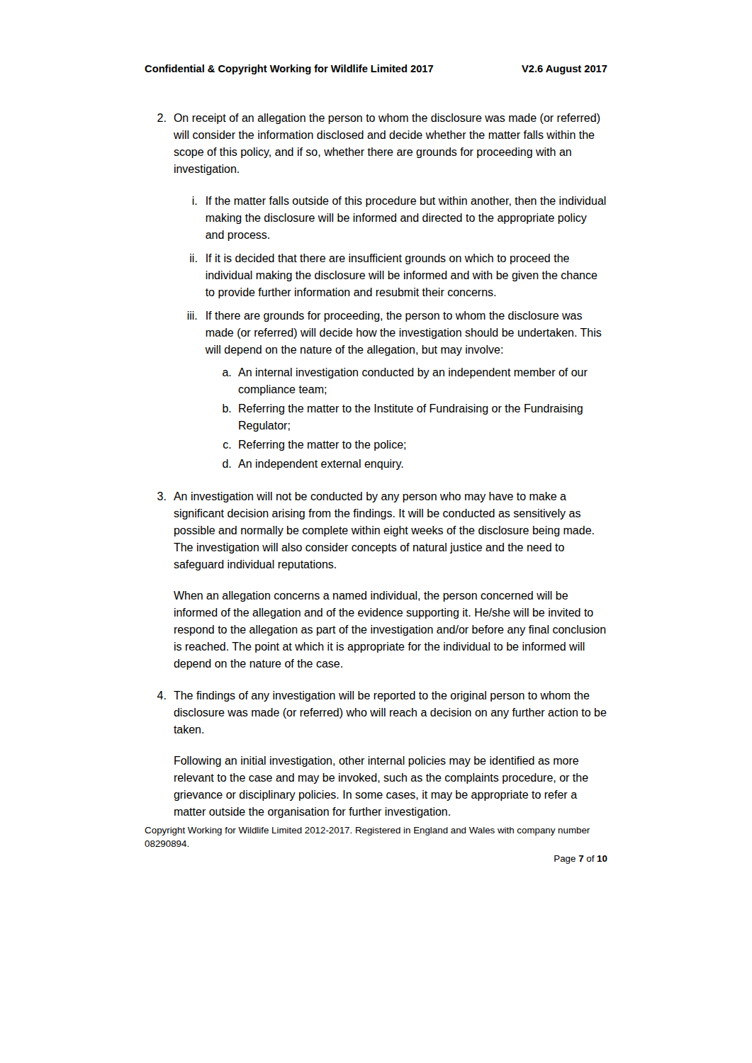Confidential & Copyright Working for Wildlife Limited 2017
V2.6 August 2017
On receipt of an allegation the person to whom the disclosure was made (or referred) will consider the information disclosed and decide whether the matter falls within the scope of this policy, and if so, whether there are grounds for proceeding with an investigation.
If the matter falls outside of this procedure but within another, then the individual making the disclosure will be informed and directed to the appropriate policy and process.
If it is decided that there are insufficient grounds on which to proceed the individual making the disclosure will be informed and with be given the chance to provide further information and resubmit their concerns.
If there are grounds for proceeding, the person to whom the disclosure was made (or referred) will decide how the investigation should be undertaken. This will depend on the nature of the allegation, but may involve:
An internal investigation conducted by an independent member of our compliance team;
Referring the matter to the Institute of Fundraising or the Fundraising Regulator;
Referring the matter to the police;
An independent external enquiry.
An investigation will not be conducted by any person who may have to make a significant decision arising from the findings. It will be conducted as sensitively as possible and normally be complete within eight weeks of the disclosure being made. The investigation will also consider concepts of natural justice and the need to safeguard individual reputations.
When an allegation concerns a named individual, the person concerned will be informed of the allegation and of the evidence supporting it. He/she will be invited to respond to the allegation as part of the investigation and/or before any final conclusion is reached. The point at which it is appropriate for the individual to be informed will depend on the nature of the case.
The findings of any investigation will be reported to the original person to whom the disclosure was made (or referred) who will reach a decision on any further action to be taken.
Following an initial investigation, other internal policies may be identified as more relevant to the case and may be invoked, such as the complaints procedure, or the grievance or disciplinary policies. In some cases, it may be appropriate to refer a matter outside the organisation for further investigation.
Copyright Working for Wildlife Limited 2012-2017. Registered in England and Wales with company number 08290894.
Page 7 of 10